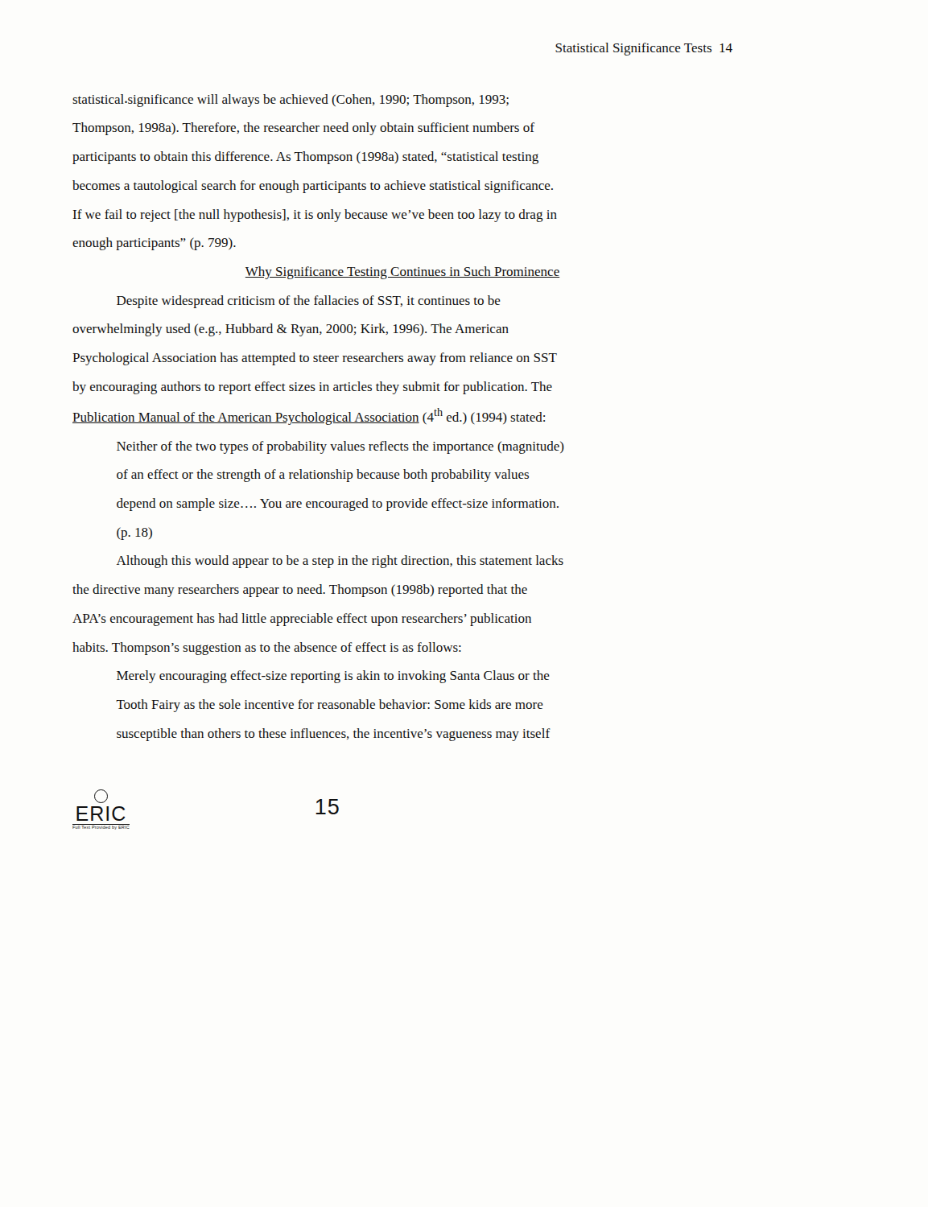. .
Statistical Significance Tests 14
statistical significance will always be achieved (Cohen, 1990; Thompson, 1993;
Thompson, 1998a). Therefore, the researcher need only obtain sufficient numbers of
participants to obtain this difference. As Thompson (1998a) stated, “statistical testing
becomes a tautological search for enough participants to achieve statistical significance.
If we fail to reject [the null hypothesis], it is only because we’ve been too lazy to drag in
enough participants” (p. 799).
Why Significance Testing Continues in Such Prominence
Despite widespread criticism of the fallacies of SST, it continues to be
overwhelmingly used (e.g., Hubbard & Ryan, 2000; Kirk, 1996). The American
Psychological Association has attempted to steer researchers away from reliance on SST
by encouraging authors to report effect sizes in articles they submit for publication. The
Publication Manual of the American Psychological Association (4th ed.) (1994) stated:
Neither of the two types of probability values reflects the importance (magnitude)
of an effect or the strength of a relationship because both probability values
depend on sample size…. You are encouraged to provide effect-size information.
(p. 18)
Although this would appear to be a step in the right direction, this statement lacks
the directive many researchers appear to need. Thompson (1998b) reported that the
APA’s encouragement has had little appreciable effect upon researchers’ publication
habits. Thompson’s suggestion as to the absence of effect is as follows:
Merely encouraging effect-size reporting is akin to invoking Santa Claus or the
Tooth Fairy as the sole incentive for reasonable behavior: Some kids are more
susceptible than others to these influences, the incentive’s vagueness may itself
ERIC
Full Text Provided by ERIC
15